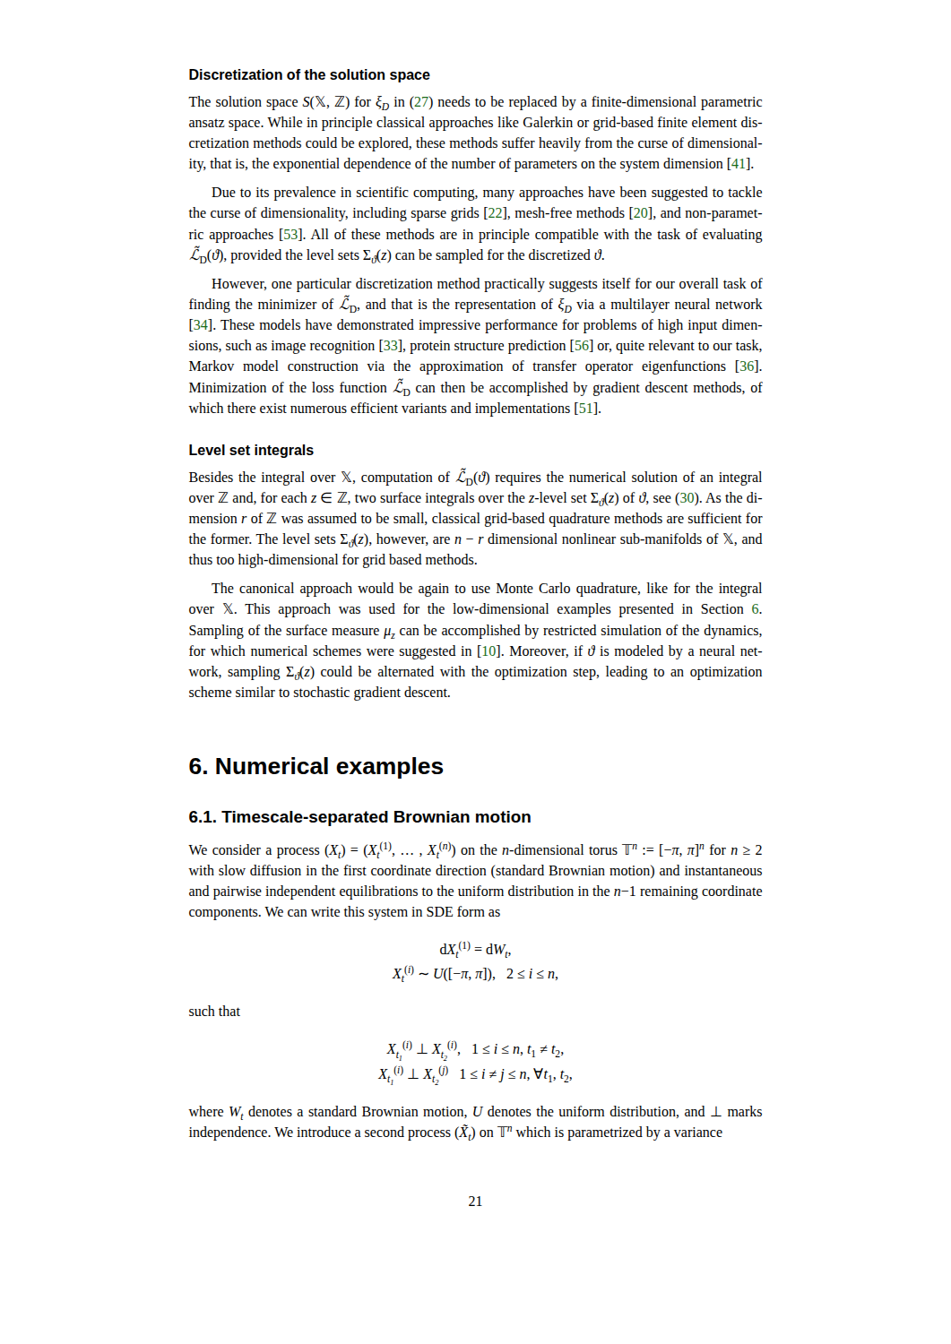Discretization of the solution space
The solution space S(𝕏, ℤ) for ξD in (27) needs to be replaced by a finite-dimensional parametric ansatz space. While in principle classical approaches like Galerkin or grid-based finite element discretization methods could be explored, these methods suffer heavily from the curse of dimensionality, that is, the exponential dependence of the number of parameters on the system dimension [41].
Due to its prevalence in scientific computing, many approaches have been suggested to tackle the curse of dimensionality, including sparse grids [22], mesh-free methods [20], and non-parametric approaches [53]. All of these methods are in principle compatible with the task of evaluating ℒ̃D(ϑ), provided the level sets Σϑ(z) can be sampled for the discretized ϑ.
However, one particular discretization method practically suggests itself for our overall task of finding the minimizer of ℒ̃D, and that is the representation of ξD via a multilayer neural network [34]. These models have demonstrated impressive performance for problems of high input dimensions, such as image recognition [33], protein structure prediction [56] or, quite relevant to our task, Markov model construction via the approximation of transfer operator eigenfunctions [36]. Minimization of the loss function ℒ̃D can then be accomplished by gradient descent methods, of which there exist numerous efficient variants and implementations [51].
Level set integrals
Besides the integral over 𝕏, computation of ℒ̃D(ϑ) requires the numerical solution of an integral over ℤ and, for each z ∈ ℤ, two surface integrals over the z-level set Σϑ(z) of ϑ, see (30). As the dimension r of ℤ was assumed to be small, classical grid-based quadrature methods are sufficient for the former. The level sets Σϑ(z), however, are n − r dimensional nonlinear sub-manifolds of 𝕏, and thus too high-dimensional for grid based methods.
The canonical approach would be again to use Monte Carlo quadrature, like for the integral over 𝕏. This approach was used for the low-dimensional examples presented in Section 6. Sampling of the surface measure μz can be accomplished by restricted simulation of the dynamics, for which numerical schemes were suggested in [10]. Moreover, if ϑ is modeled by a neural network, sampling Σϑ(z) could be alternated with the optimization step, leading to an optimization scheme similar to stochastic gradient descent.
6. Numerical examples
6.1. Timescale-separated Brownian motion
We consider a process (Xt) = (Xt(1), … , Xt(n)) on the n-dimensional torus 𝕋n := [−π, π]n for n ≥ 2 with slow diffusion in the first coordinate direction (standard Brownian motion) and instantaneous and pairwise independent equilibrations to the uniform distribution in the n−1 remaining coordinate components. We can write this system in SDE form as
dXt(1) = dWt, Xt(i) ∼ U([−π, π]), 2 ≤ i ≤ n,
such that
Xt1(i) ⊥ Xt2(i), 1 ≤ i ≤ n, t1 ≠ t2, Xt1(i) ⊥ Xt2(j) 1 ≤ i ≠ j ≤ n, ∀t1, t2,
where Wt denotes a standard Brownian motion, U denotes the uniform distribution, and ⊥ marks independence. We introduce a second process (X̃t) on 𝕋n which is parametrized by a variance
21